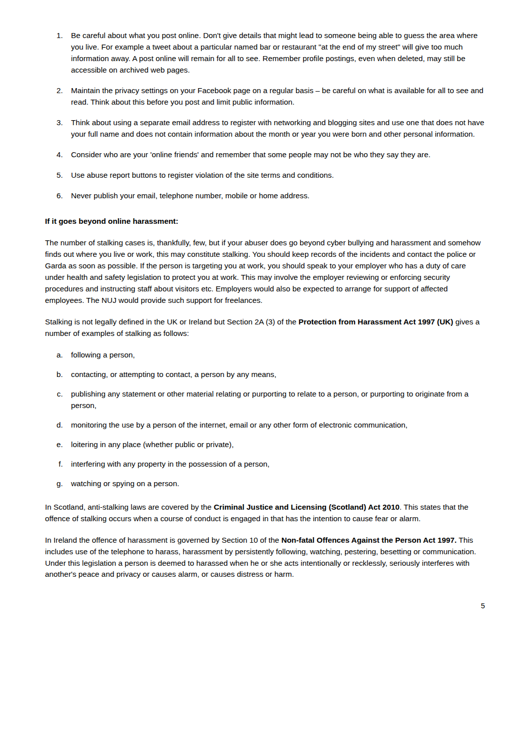Be careful about what you post online. Don't give details that might lead to someone being able to guess the area where you live. For example a tweet about a particular named bar or restaurant "at the end of my street" will give too much information away. A post online will remain for all to see. Remember profile postings, even when deleted, may still be accessible on archived web pages.
Maintain the privacy settings on your Facebook page on a regular basis – be careful on what is available for all to see and read. Think about this before you post and limit public information.
Think about using a separate email address to register with networking and blogging sites and use one that does not have your full name and does not contain information about the month or year you were born and other personal information.
Consider who are your 'online friends' and remember that some people may not be who they say they are.
Use abuse report buttons to register violation of the site terms and conditions.
Never publish your email, telephone number, mobile or home address.
If it goes beyond online harassment:
The number of stalking cases is, thankfully, few, but if your abuser does go beyond cyber bullying and harassment and somehow finds out where you live or work, this may constitute stalking. You should keep records of the incidents and contact the police or Garda as soon as possible. If the person is targeting you at work, you should speak to your employer who has a duty of care under health and safety legislation to protect you at work. This may involve the employer reviewing or enforcing security procedures and instructing staff about visitors etc. Employers would also be expected to arrange for support of affected employees. The NUJ would provide such support for freelances.
Stalking is not legally defined in the UK or Ireland but Section 2A (3) of the Protection from Harassment Act 1997 (UK) gives a number of examples of stalking as follows:
following a person,
contacting, or attempting to contact, a person by any means,
publishing any statement or other material relating or purporting to relate to a person, or purporting to originate from a person,
monitoring the use by a person of the internet, email or any other form of electronic communication,
loitering in any place (whether public or private),
interfering with any property in the possession of a person,
watching or spying on a person.
In Scotland, anti-stalking laws are covered by the Criminal Justice and Licensing (Scotland) Act 2010. This states that the offence of stalking occurs when a course of conduct is engaged in that has the intention to cause fear or alarm.
In Ireland the offence of harassment is governed by Section 10 of the Non-fatal Offences Against the Person Act 1997. This includes use of the telephone to harass, harassment by persistently following, watching, pestering, besetting or communication. Under this legislation a person is deemed to harassed when he or she acts intentionally or recklessly, seriously interferes with another's peace and privacy or causes alarm, or causes distress or harm.
5